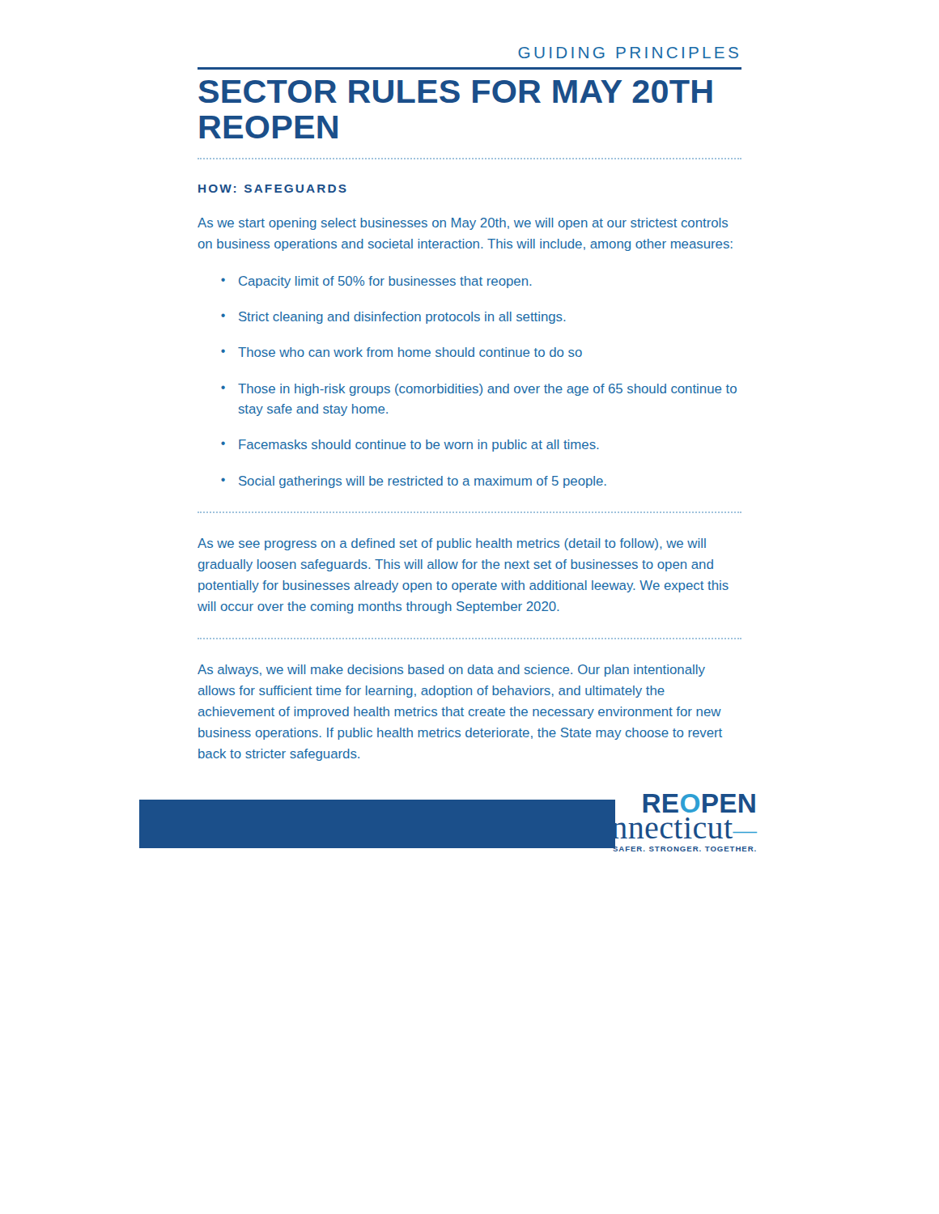GUIDING PRINCIPLES
SECTOR RULES FOR MAY 20TH REOPEN
HOW: SAFEGUARDS
As we start opening select businesses on May 20th, we will open at our strictest controls on business operations and societal interaction. This will include, among other measures:
Capacity limit of 50% for businesses that reopen.
Strict cleaning and disinfection protocols in all settings.
Those who can work from home should continue to do so
Those in high-risk groups (comorbidities) and over the age of 65 should continue to stay safe and stay home.
Facemasks should continue to be worn in public at all times.
Social gatherings will be restricted to a maximum of 5 people.
As we see progress on a defined set of public health metrics (detail to follow), we will gradually loosen safeguards. This will allow for the next set of businesses to open and potentially for businesses already open to operate with additional leeway. We expect this will occur over the coming months through September 2020.
As always, we will make decisions based on data and science. Our plan intentionally allows for sufficient time for learning, adoption of behaviors, and ultimately the achievement of improved health metrics that create the necessary environment for new business operations. If public health metrics deteriorate, the State may choose to revert back to stricter safeguards.
REOPEN
Connecticut—
SAFER. STRONGER. TOGETHER.